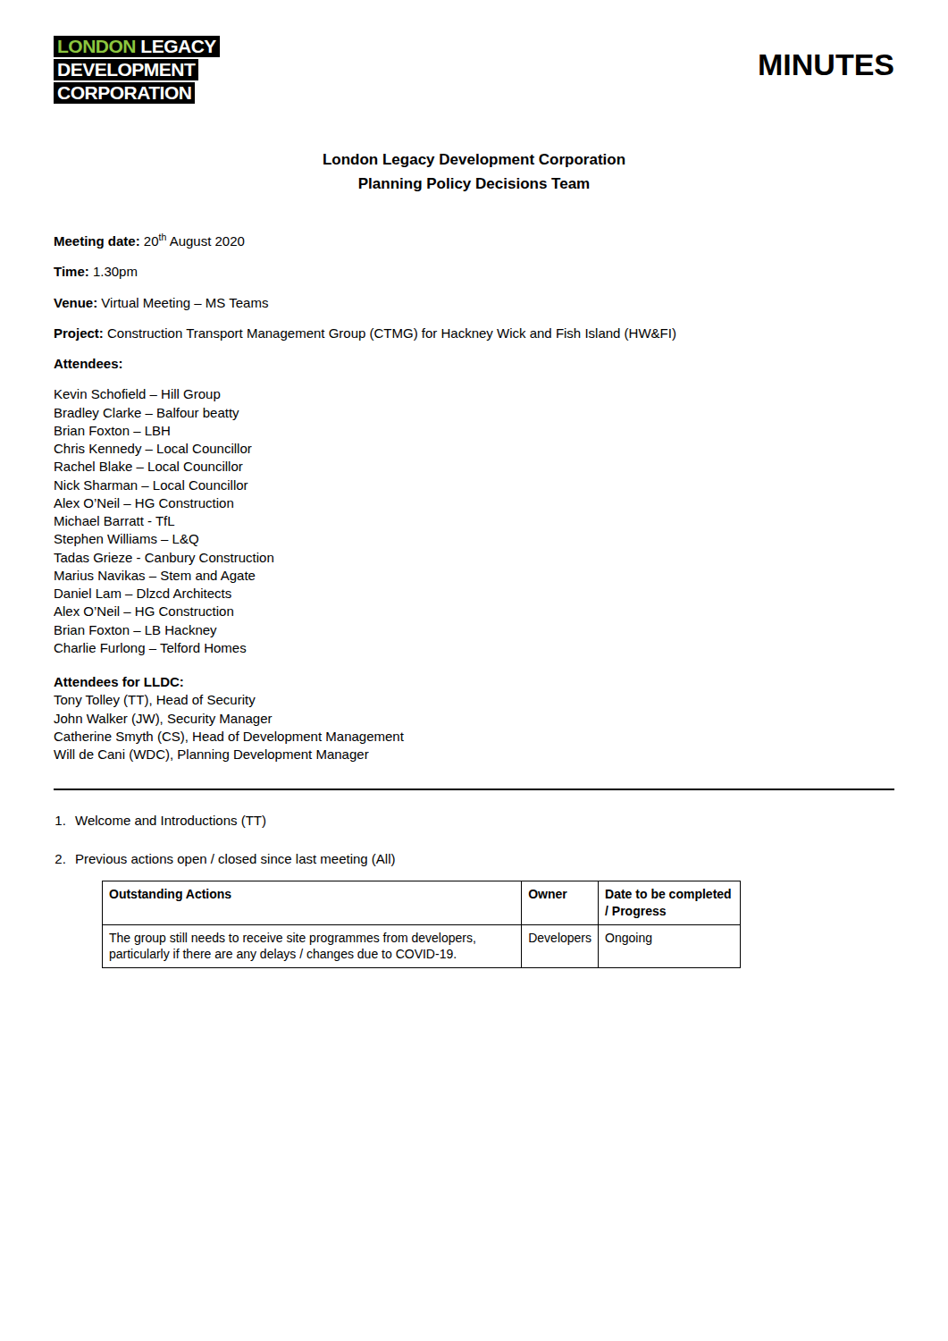LONDON LEGACY
DEVELOPMENT
CORPORATION
MINUTES
London Legacy Development Corporation
Planning Policy Decisions Team
Meeting date: 20th August 2020
Time: 1.30pm
Venue: Virtual Meeting – MS Teams
Project: Construction Transport Management Group (CTMG) for Hackney Wick and Fish Island (HW&FI)
Attendees:
Kevin Schofield – Hill Group
Bradley Clarke – Balfour beatty
Brian Foxton – LBH
Chris Kennedy – Local Councillor
Rachel Blake – Local Councillor
Nick Sharman – Local Councillor
Alex O’Neil – HG Construction
Michael Barratt - TfL
Stephen Williams – L&Q
Tadas Grieze - Canbury Construction
Marius Navikas – Stem and Agate
Daniel Lam – Dlzcd Architects
Alex O’Neil – HG Construction
Brian Foxton – LB Hackney
Charlie Furlong – Telford Homes
Attendees for LLDC:
Tony Tolley (TT), Head of Security
John Walker (JW), Security Manager
Catherine Smyth (CS), Head of Development Management
Will de Cani (WDC), Planning Development Manager
Welcome and Introductions (TT)
Previous actions open / closed since last meeting (All)
| Outstanding Actions | Owner | Date to be completed / Progress |
| --- | --- | --- |
| The group still needs to receive site programmes from developers, particularly if there are any delays / changes due to COVID-19. | Developers | Ongoing |